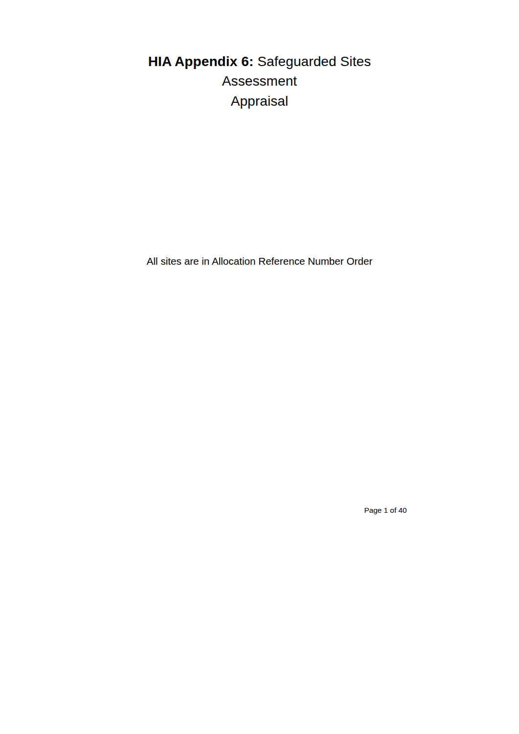HIA Appendix 6: Safeguarded Sites Assessment
Appraisal
All sites are in Allocation Reference Number Order
Page 1 of 40